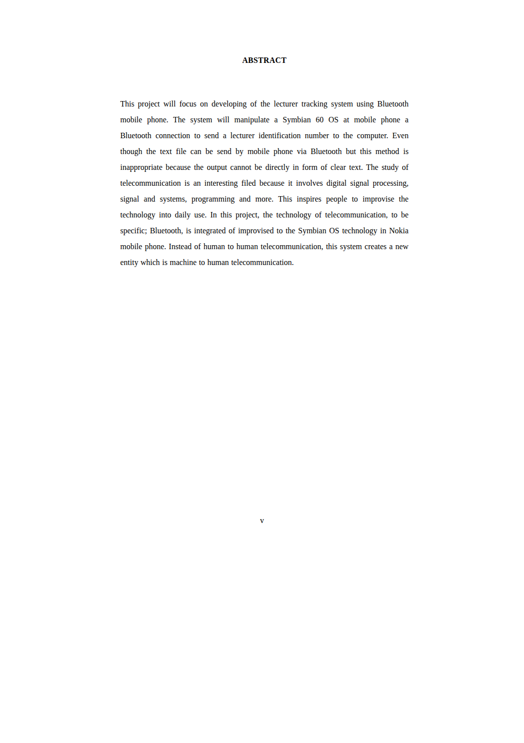ABSTRACT
This project will focus on developing of the lecturer tracking system using Bluetooth mobile phone. The system will manipulate a Symbian 60 OS at mobile phone a Bluetooth connection to send a lecturer identification number to the computer. Even though the text file can be send by mobile phone via Bluetooth but this method is inappropriate because the output cannot be directly in form of clear text. The study of telecommunication is an interesting filed because it involves digital signal processing, signal and systems, programming and more. This inspires people to improvise the technology into daily use. In this project, the technology of telecommunication, to be specific; Bluetooth, is integrated of improvised to the Symbian OS technology in Nokia mobile phone. Instead of human to human telecommunication, this system creates a new entity which is machine to human telecommunication.
v